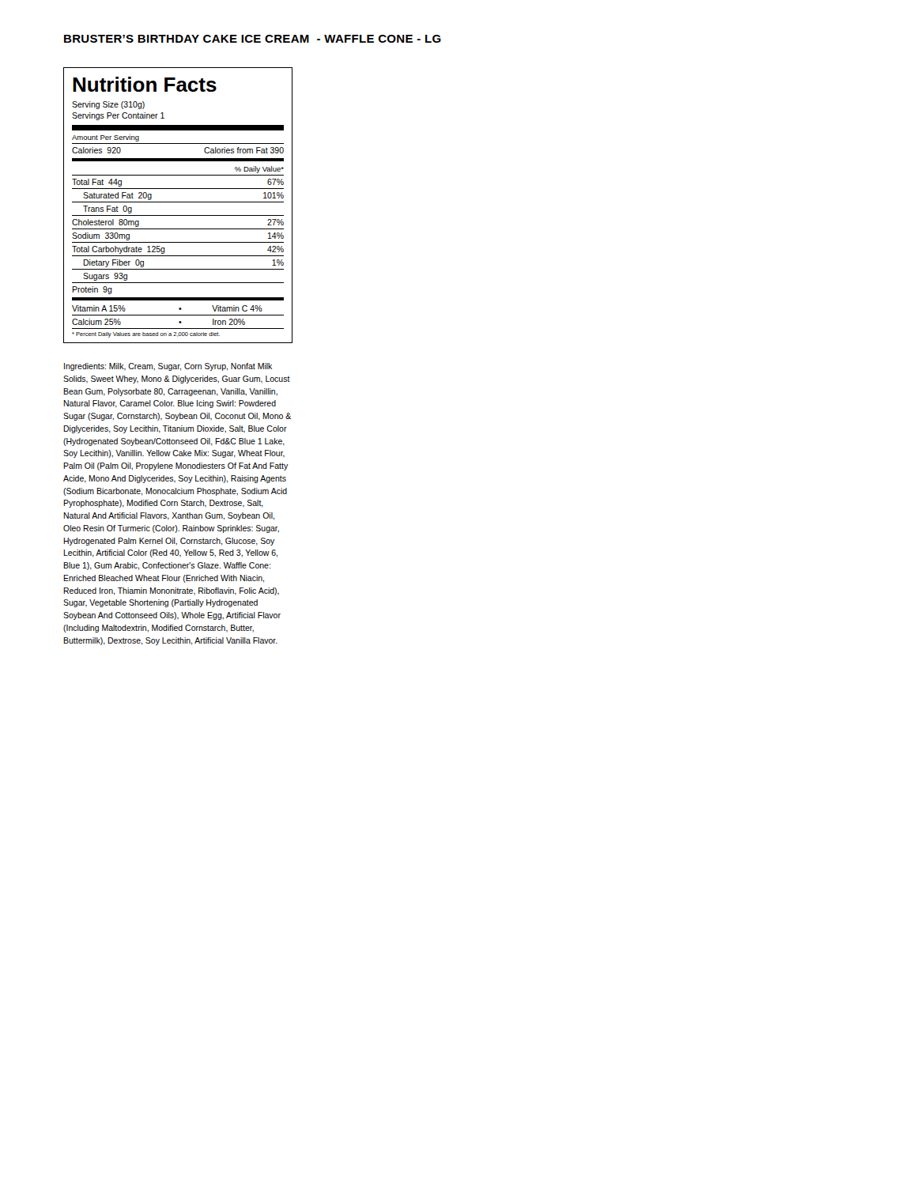BRUSTER’S BIRTHDAY CAKE ICE CREAM - WAFFLE CONE - LG
Nutrition Facts
Serving Size (310g)
Servings Per Container 1
Amount Per Serving
| Calories 920 | Calories from Fat 390 |
| % Daily Value* |
| Total Fat 44g | 67% |
| Saturated Fat 20g | 101% |
| Trans Fat 0g | |
| Cholesterol 80mg | 27% |
| Sodium 330mg | 14% |
| Total Carbohydrate 125g | 42% |
| Dietary Fiber 0g | 1% |
| Sugars 93g | |
| Protein 9g | |
| Vitamin A 15% | • | Vitamin C 4% |
| Calcium 25% | • | Iron 20% |
* Percent Daily Values are based on a 2,000 calorie diet.
Ingredients: Milk, Cream, Sugar, Corn Syrup, Nonfat Milk Solids, Sweet Whey, Mono & Diglycerides, Guar Gum, Locust Bean Gum, Polysorbate 80, Carrageenan, Vanilla, Vanillin, Natural Flavor, Caramel Color. Blue Icing Swirl: Powdered Sugar (Sugar, Cornstarch), Soybean Oil, Coconut Oil, Mono & Diglycerides, Soy Lecithin, Titanium Dioxide, Salt, Blue Color (Hydrogenated Soybean/Cottonseed Oil, Fd&C Blue 1 Lake, Soy Lecithin), Vanillin. Yellow Cake Mix: Sugar, Wheat Flour, Palm Oil (Palm Oil, Propylene Monodiesters Of Fat And Fatty Acide, Mono And Diglycerides, Soy Lecithin), Raising Agents (Sodium Bicarbonate, Monocalcium Phosphate, Sodium Acid Pyrophosphate), Modified Corn Starch, Dextrose, Salt, Natural And Artificial Flavors, Xanthan Gum, Soybean Oil, Oleo Resin Of Turmeric (Color). Rainbow Sprinkles: Sugar, Hydrogenated Palm Kernel Oil, Cornstarch, Glucose, Soy Lecithin, Artificial Color (Red 40, Yellow 5, Red 3, Yellow 6, Blue 1), Gum Arabic, Confectioner's Glaze. Waffle Cone: Enriched Bleached Wheat Flour (Enriched With Niacin, Reduced Iron, Thiamin Mononitrate, Riboflavin, Folic Acid), Sugar, Vegetable Shortening (Partially Hydrogenated Soybean And Cottonseed Oils), Whole Egg, Artificial Flavor (Including Maltodextrin, Modified Cornstarch, Butter, Buttermilk), Dextrose, Soy Lecithin, Artificial Vanilla Flavor.